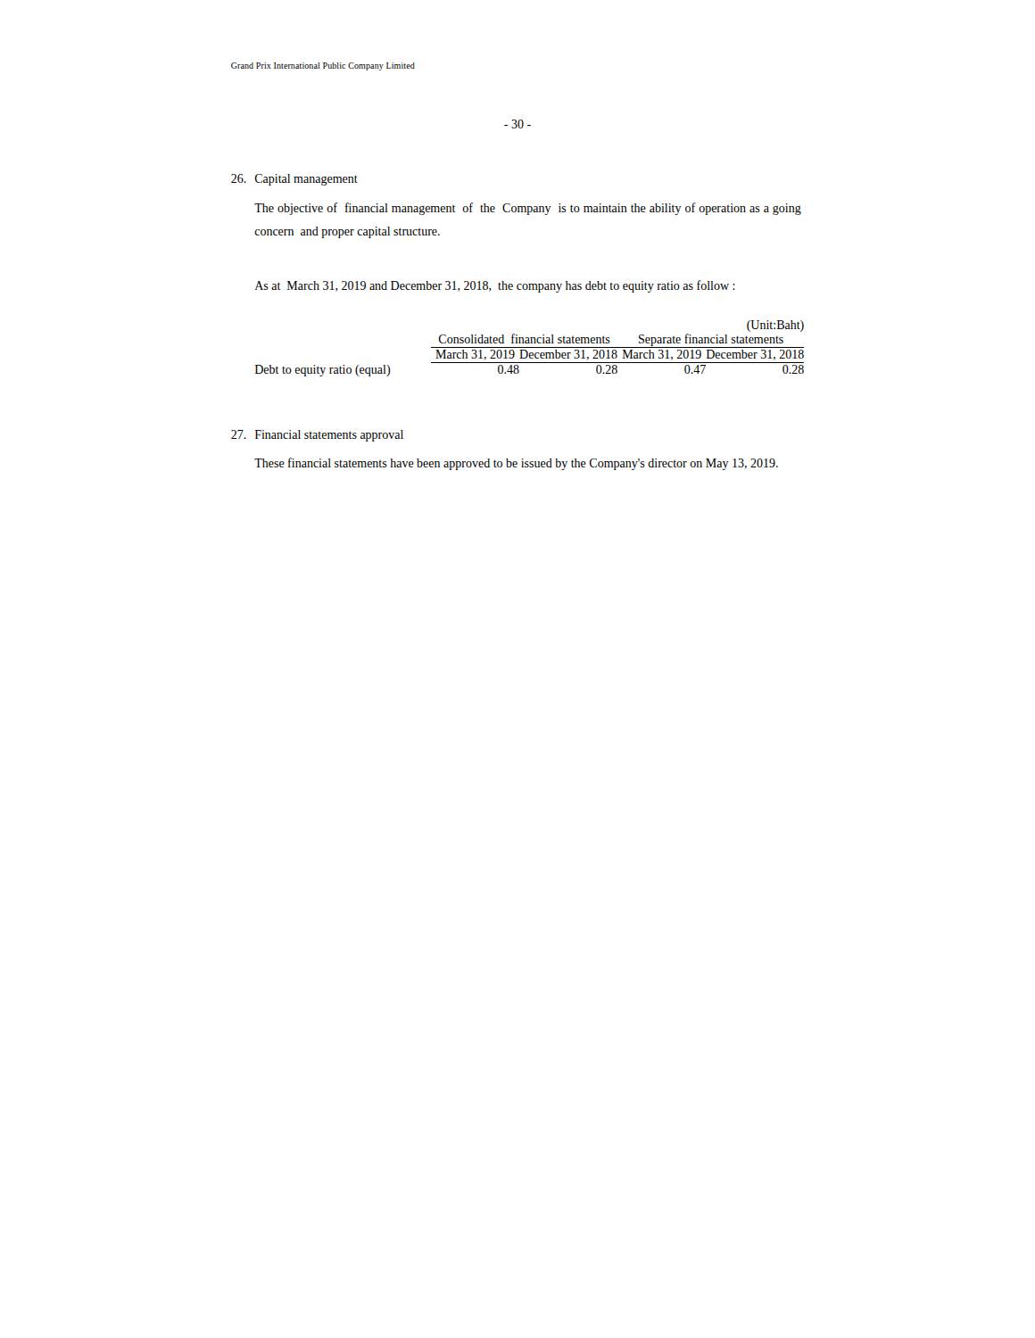Grand Prix International Public Company Limited
- 30 -
26. Capital management
The objective of financial management of the Company is to maintain the ability of operation as a going concern and proper capital structure.
As at March 31, 2019 and December 31, 2018, the company has debt to equity ratio as follow :
| | | | | (Unit:Baht) |
| | Consolidated financial statements | Separate financial statements |
| | March 31, 2019 | December 31, 2018 | March 31, 2019 | December 31, 2018 |
| Debt to equity ratio (equal) | 0.48 | 0.28 | 0.47 | 0.28 |
27. Financial statements approval
These financial statements have been approved to be issued by the Company's director on May 13, 2019.